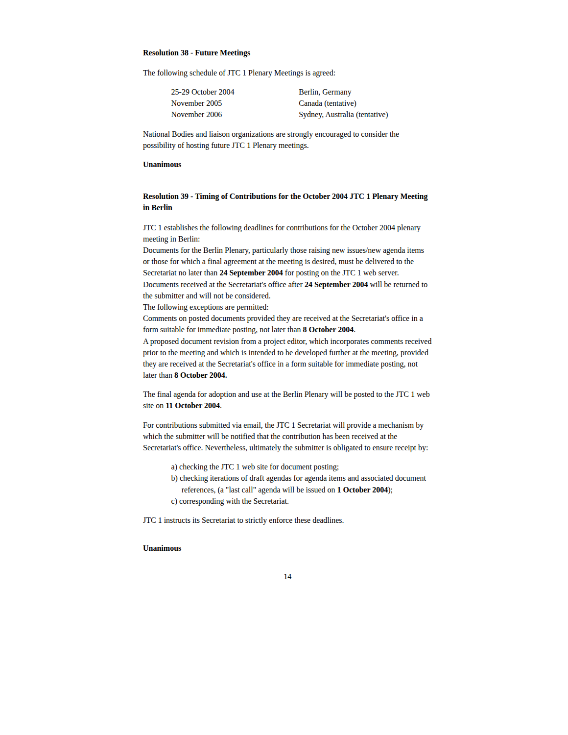Resolution 38 - Future Meetings
The following schedule of JTC 1 Plenary Meetings is agreed:
| 25-29 October 2004 | Berlin, Germany |
| November 2005 | Canada (tentative) |
| November 2006 | Sydney, Australia (tentative) |
National Bodies and liaison organizations are strongly encouraged to consider the possibility of hosting future JTC 1 Plenary meetings.
Unanimous
Resolution 39 - Timing of Contributions for the October 2004 JTC 1 Plenary Meeting in Berlin
JTC 1 establishes the following deadlines for contributions for the October 2004 plenary meeting in Berlin:
Documents for the Berlin Plenary, particularly those raising new issues/new agenda items or those for which a final agreement at the meeting is desired, must be delivered to the Secretariat no later than 24 September 2004 for posting on the JTC 1 web server. Documents received at the Secretariat's office after 24 September 2004 will be returned to the submitter and will not be considered.
The following exceptions are permitted:
Comments on posted documents provided they are received at the Secretariat's office in a form suitable for immediate posting, not later than 8 October 2004.
A proposed document revision from a project editor, which incorporates comments received prior to the meeting and which is intended to be developed further at the meeting, provided they are received at the Secretariat's office in a form suitable for immediate posting, not later than 8 October 2004.
The final agenda for adoption and use at the Berlin Plenary will be posted to the JTC 1 web site on 11 October 2004.
For contributions submitted via email, the JTC 1 Secretariat will provide a mechanism by which the submitter will be notified that the contribution has been received at the Secretariat's office. Nevertheless, ultimately the submitter is obligated to ensure receipt by:
a) checking the JTC 1 web site for document posting;
b) checking iterations of draft agendas for agenda items and associated document references, (a "last call" agenda will be issued on 1 October 2004);
c) corresponding with the Secretariat.
JTC 1 instructs its Secretariat to strictly enforce these deadlines.
Unanimous
14